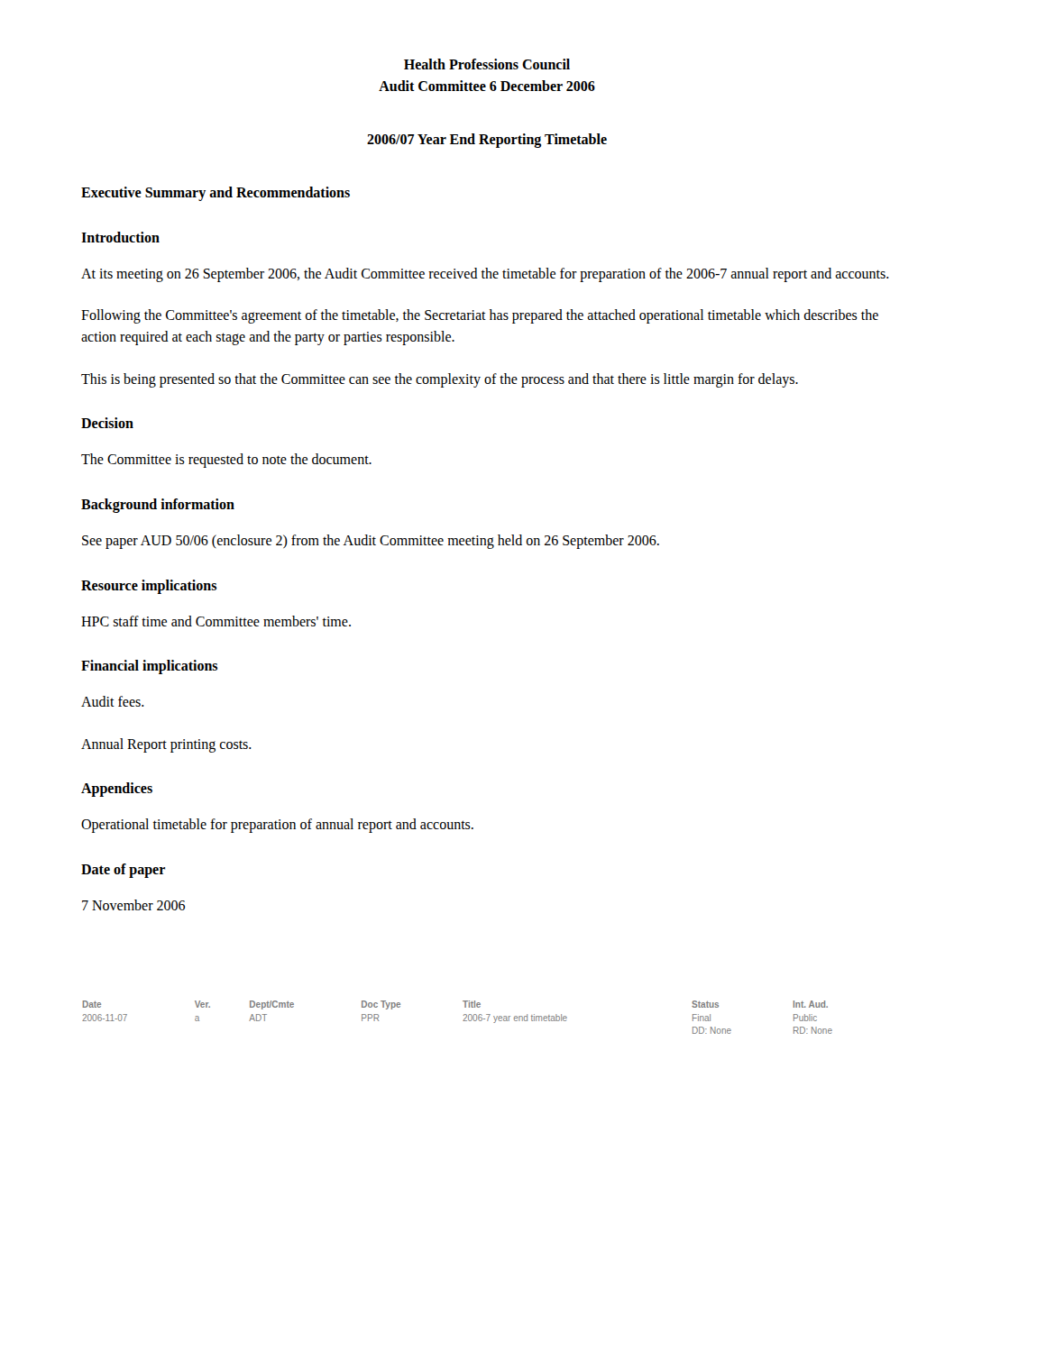Health Professions Council Audit Committee 6 December 2006
2006/07 Year End Reporting Timetable
Executive Summary and Recommendations
Introduction
At its meeting on 26 September 2006, the Audit Committee received the timetable for preparation of the 2006-7 annual report and accounts.
Following the Committee's agreement of the timetable, the Secretariat has prepared the attached operational timetable which describes the action required at each stage and the party or parties responsible.
This is being presented so that the Committee can see the complexity of the process and that there is little margin for delays.
Decision
The Committee is requested to note the document.
Background information
See paper AUD 50/06 (enclosure 2) from the Audit Committee meeting held on 26 September 2006.
Resource implications
HPC staff time and Committee members' time.
Financial implications
Audit fees.
Annual Report printing costs.
Appendices
Operational timetable for preparation of annual report and accounts.
Date of paper
7 November 2006
| Date | Ver. | Dept/Cmte | Doc Type | Title | Status | Int. Aud. |
| --- | --- | --- | --- | --- | --- | --- |
| 2006-11-07 | a | ADT | PPR | 2006-7 year end timetable | Final DD: None | Public RD: None |